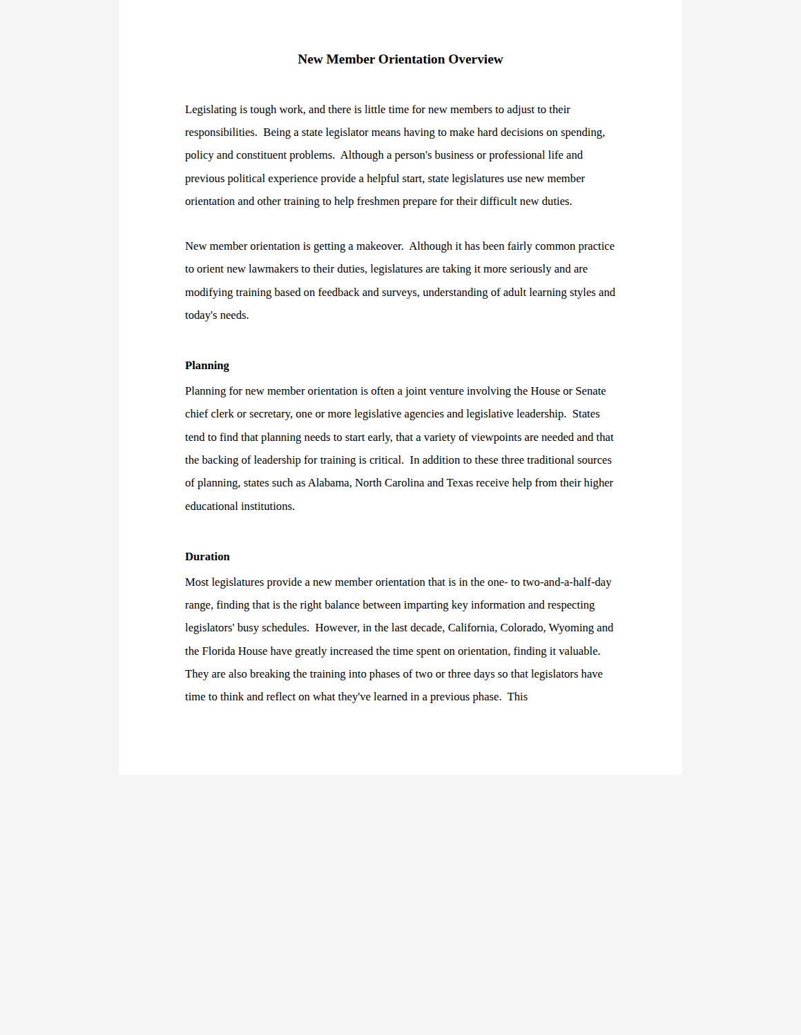New Member Orientation Overview
Legislating is tough work, and there is little time for new members to adjust to their responsibilities. Being a state legislator means having to make hard decisions on spending, policy and constituent problems. Although a person's business or professional life and previous political experience provide a helpful start, state legislatures use new member orientation and other training to help freshmen prepare for their difficult new duties.
New member orientation is getting a makeover. Although it has been fairly common practice to orient new lawmakers to their duties, legislatures are taking it more seriously and are modifying training based on feedback and surveys, understanding of adult learning styles and today's needs.
Planning
Planning for new member orientation is often a joint venture involving the House or Senate chief clerk or secretary, one or more legislative agencies and legislative leadership. States tend to find that planning needs to start early, that a variety of viewpoints are needed and that the backing of leadership for training is critical. In addition to these three traditional sources of planning, states such as Alabama, North Carolina and Texas receive help from their higher educational institutions.
Duration
Most legislatures provide a new member orientation that is in the one- to two-and-a-half-day range, finding that is the right balance between imparting key information and respecting legislators' busy schedules. However, in the last decade, California, Colorado, Wyoming and the Florida House have greatly increased the time spent on orientation, finding it valuable. They are also breaking the training into phases of two or three days so that legislators have time to think and reflect on what they've learned in a previous phase. This